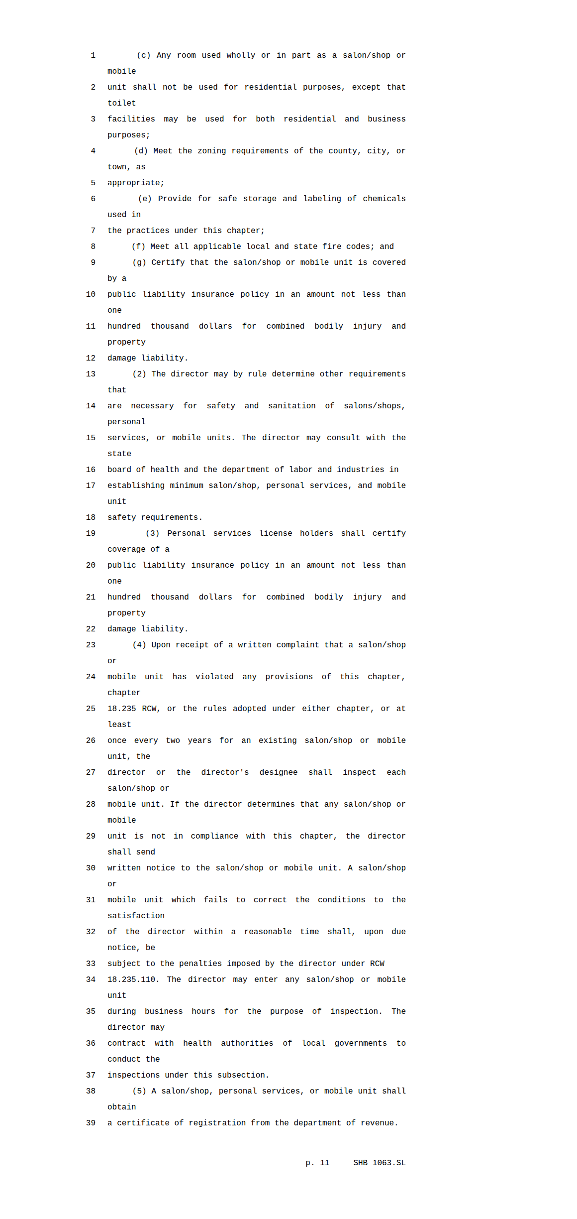1 (c) Any room used wholly or in part as a salon/shop or mobile
2 unit shall not be used for residential purposes, except that toilet
3 facilities may be used for both residential and business purposes;
4 (d) Meet the zoning requirements of the county, city, or town, as
5 appropriate;
6 (e) Provide for safe storage and labeling of chemicals used in
7 the practices under this chapter;
8 (f) Meet all applicable local and state fire codes; and
9 (g) Certify that the salon/shop or mobile unit is covered by a
10 public liability insurance policy in an amount not less than one
11 hundred thousand dollars for combined bodily injury and property
12 damage liability.
13 (2) The director may by rule determine other requirements that
14 are necessary for safety and sanitation of salons/shops, personal
15 services, or mobile units. The director may consult with the state
16 board of health and the department of labor and industries in
17 establishing minimum salon/shop, personal services, and mobile unit
18 safety requirements.
19 (3) Personal services license holders shall certify coverage of a
20 public liability insurance policy in an amount not less than one
21 hundred thousand dollars for combined bodily injury and property
22 damage liability.
23 (4) Upon receipt of a written complaint that a salon/shop or
24 mobile unit has violated any provisions of this chapter, chapter
2518.235 RCW, or the rules adopted under either chapter, or at least
26 once every two years for an existing salon/shop or mobile unit, the
27 director or the director's designee shall inspect each salon/shop or
28 mobile unit. If the director determines that any salon/shop or mobile
29 unit is not in compliance with this chapter, the director shall send
30 written notice to the salon/shop or mobile unit. A salon/shop or
31 mobile unit which fails to correct the conditions to the satisfaction
32 of the director within a reasonable time shall, upon due notice, be
33 subject to the penalties imposed by the director under RCW
3418.235.110. The director may enter any salon/shop or mobile unit
35 during business hours for the purpose of inspection. The director may
36 contract with health authorities of local governments to conduct the
37 inspections under this subsection.
38 (5) A salon/shop, personal services, or mobile unit shall obtain
39 a certificate of registration from the department of revenue.
p. 11 SHB 1063.SL